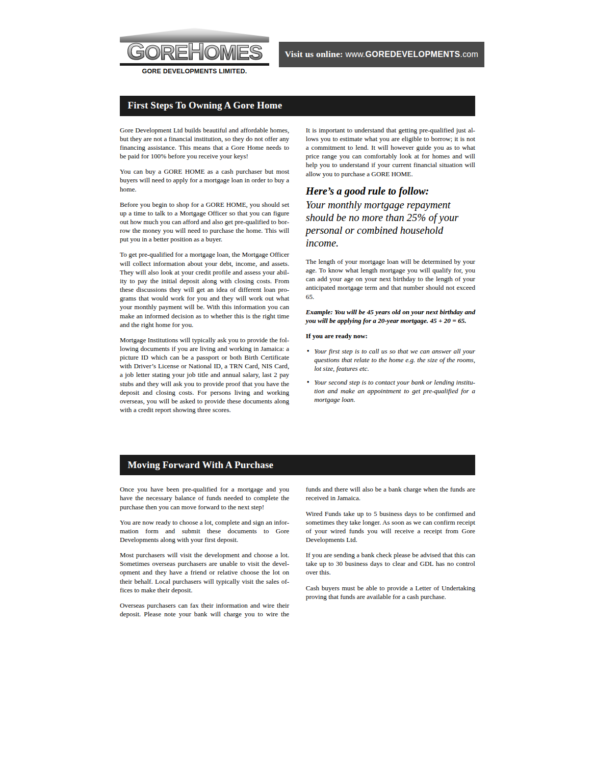GOREHOMES
GORE DEVELOPMENTS LIMITED.
Visit us online: www.GOREDEVELOPMENTS.com
First Steps To Owning A Gore Home
Gore Development Ltd builds beautiful and affordable homes, but they are not a financial institution, so they do not offer any financing assistance. This means that a Gore Home needs to be paid for 100% before you receive your keys!
You can buy a GORE HOME as a cash purchaser but most buyers will need to apply for a mortgage loan in order to buy a home.
Before you begin to shop for a GORE HOME, you should set up a time to talk to a Mortgage Officer so that you can figure out how much you can afford and also get pre-qualified to borrow the money you will need to purchase the home. This will put you in a better position as a buyer.
To get pre-qualified for a mortgage loan, the Mortgage Officer will collect information about your debt, income, and assets. They will also look at your credit profile and assess your ability to pay the initial deposit along with closing costs. From these discussions they will get an idea of different loan programs that would work for you and they will work out what your monthly payment will be. With this information you can make an informed decision as to whether this is the right time and the right home for you.
Mortgage Institutions will typically ask you to provide the following documents if you are living and working in Jamaica: a picture ID which can be a passport or both Birth Certificate with Driver’s License or National ID, a TRN Card, NIS Card, a job letter stating your job title and annual salary, last 2 pay stubs and they will ask you to provide proof that you have the deposit and closing costs. For persons living and working overseas, you will be asked to provide these documents along with a credit report showing three scores.
It is important to understand that getting pre-qualified just allows you to estimate what you are eligible to borrow; it is not a commitment to lend. It will however guide you as to what price range you can comfortably look at for homes and will help you to understand if your current financial situation will allow you to purchase a GORE HOME.
Here’s a good rule to follow: Your monthly mortgage repayment should be no more than 25% of your personal or combined household income.
The length of your mortgage loan will be determined by your age. To know what length mortgage you will qualify for, you can add your age on your next birthday to the length of your anticipated mortgage term and that number should not exceed 65.
Example: You will be 45 years old on your next birthday and you will be applying for a 20-year mortgage. 45 + 20 = 65.
If you are ready now:
Your first step is to call us so that we can answer all your questions that relate to the home e.g. the size of the rooms, lot size, features etc.
Your second step is to contact your bank or lending institution and make an appointment to get pre-qualified for a mortgage loan.
Moving Forward With A Purchase
Once you have been pre-qualified for a mortgage and you have the necessary balance of funds needed to complete the purchase then you can move forward to the next step!
You are now ready to choose a lot, complete and sign an information form and submit these documents to Gore Developments along with your first deposit.
Most purchasers will visit the development and choose a lot. Sometimes overseas purchasers are unable to visit the development and they have a friend or relative choose the lot on their behalf. Local purchasers will typically visit the sales offices to make their deposit.
Overseas purchasers can fax their information and wire their deposit. Please note your bank will charge you to wire the funds and there will also be a bank charge when the funds are received in Jamaica.
Wired Funds take up to 5 business days to be confirmed and sometimes they take longer. As soon as we can confirm receipt of your wired funds you will receive a receipt from Gore Developments Ltd.
If you are sending a bank check please be advised that this can take up to 30 business days to clear and GDL has no control over this.
Cash buyers must be able to provide a Letter of Undertaking proving that funds are available for a cash purchase.